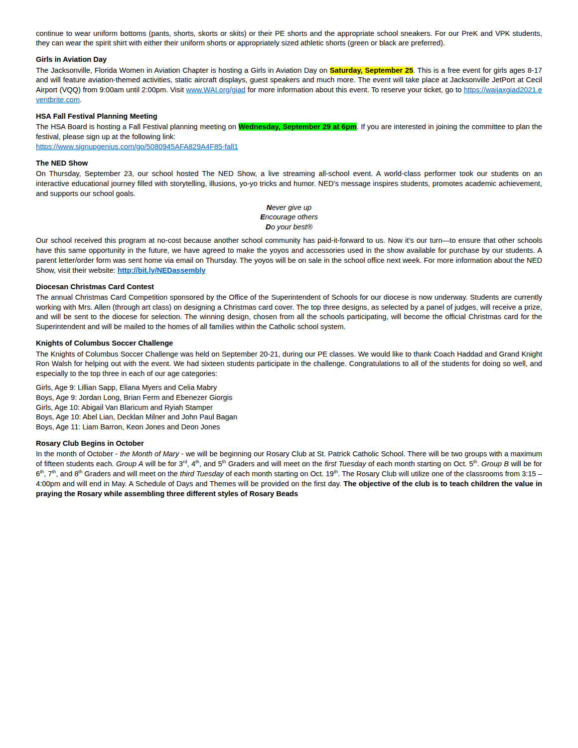continue to wear uniform bottoms (pants, shorts, skorts or skits) or their PE shorts and the appropriate school sneakers. For our PreK and VPK students, they can wear the spirit shirt with either their uniform shorts or appropriately sized athletic shorts (green or black are preferred).
Girls in Aviation Day
The Jacksonville, Florida Women in Aviation Chapter is hosting a Girls in Aviation Day on Saturday, September 25. This is a free event for girls ages 8-17 and will feature aviation-themed activities, static aircraft displays, guest speakers and much more. The event will take place at Jacksonville JetPort at Cecil Airport (VQQ) from 9:00am until 2:00pm. Visit www.WAI.org/giad for more information about this event. To reserve your ticket, go to https://waijaxgiad2021.eventbrite.com.
HSA Fall Festival Planning Meeting
The HSA Board is hosting a Fall Festival planning meeting on Wednesday, September 29 at 6pm. If you are interested in joining the committee to plan the festival, please sign up at the following link:
https://www.signupgenius.com/go/5080945AFA829A4F85-fall1
The NED Show
On Thursday, September 23, our school hosted The NED Show, a live streaming all-school event. A world-class performer took our students on an interactive educational journey filled with storytelling, illusions, yo-yo tricks and humor. NED’s message inspires students, promotes academic achievement, and supports our school goals.
Never give up
Encourage others
Do your best®
Our school received this program at no-cost because another school community has paid-it-forward to us. Now it’s our turn—to ensure that other schools have this same opportunity in the future, we have agreed to make the yoyos and accessories used in the show available for purchase by our students. A parent letter/order form was sent home via email on Thursday. The yoyos will be on sale in the school office next week. For more information about the NED Show, visit their website: http://bit.ly/NEDassembly
Diocesan Christmas Card Contest
The annual Christmas Card Competition sponsored by the Office of the Superintendent of Schools for our diocese is now underway. Students are currently working with Mrs. Allen (through art class) on designing a Christmas card cover. The top three designs, as selected by a panel of judges, will receive a prize, and will be sent to the diocese for selection. The winning design, chosen from all the schools participating, will become the official Christmas card for the Superintendent and will be mailed to the homes of all families within the Catholic school system.
Knights of Columbus Soccer Challenge
The Knights of Columbus Soccer Challenge was held on September 20-21, during our PE classes. We would like to thank Coach Haddad and Grand Knight Ron Walsh for helping out with the event. We had sixteen students participate in the challenge. Congratulations to all of the students for doing so well, and especially to the top three in each of our age categories:
Girls, Age 9: Lillian Sapp, Eliana Myers and Celia Mabry
Boys, Age 9: Jordan Long, Brian Ferm and Ebenezer Giorgis
Girls, Age 10: Abigail Van Blaricum and Ryiah Stamper
Boys, Age 10: Abel Lian, Decklan Milner and John Paul Bagan
Boys, Age 11: Liam Barron, Keon Jones and Deon Jones
Rosary Club Begins in October
In the month of October - the Month of Mary - we will be beginning our Rosary Club at St. Patrick Catholic School. There will be two groups with a maximum of fifteen students each. Group A will be for 3rd, 4th, and 5th Graders and will meet on the first Tuesday of each month starting on Oct. 5th. Group B will be for 6th, 7th, and 8th Graders and will meet on the third Tuesday of each month starting on Oct. 19th. The Rosary Club will utilize one of the classrooms from 3:15 – 4:00pm and will end in May. A Schedule of Days and Themes will be provided on the first day. The objective of the club is to teach children the value in praying the Rosary while assembling three different styles of Rosary Beads